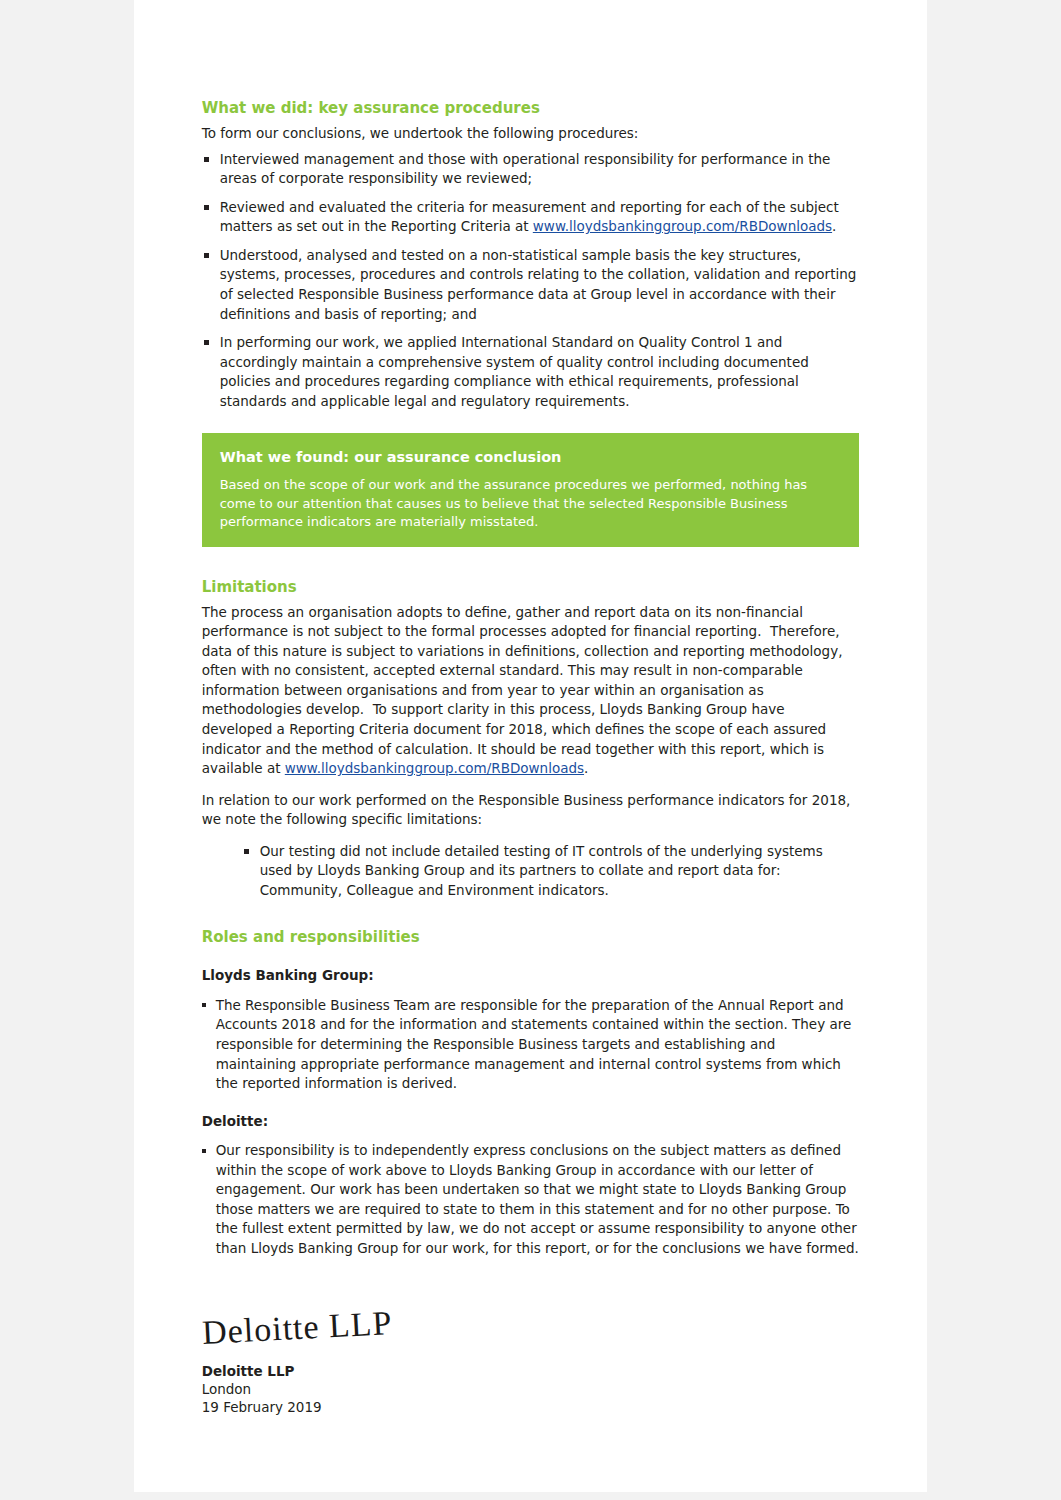What we did: key assurance procedures
To form our conclusions, we undertook the following procedures:
Interviewed management and those with operational responsibility for performance in the areas of corporate responsibility we reviewed;
Reviewed and evaluated the criteria for measurement and reporting for each of the subject matters as set out in the Reporting Criteria at www.lloydsbankinggroup.com/RBDownloads.
Understood, analysed and tested on a non-statistical sample basis the key structures, systems, processes, procedures and controls relating to the collation, validation and reporting of selected Responsible Business performance data at Group level in accordance with their definitions and basis of reporting; and
In performing our work, we applied International Standard on Quality Control 1 and accordingly maintain a comprehensive system of quality control including documented policies and procedures regarding compliance with ethical requirements, professional standards and applicable legal and regulatory requirements.
What we found: our assurance conclusion
Based on the scope of our work and the assurance procedures we performed, nothing has come to our attention that causes us to believe that the selected Responsible Business performance indicators are materially misstated.
Limitations
The process an organisation adopts to define, gather and report data on its non-financial performance is not subject to the formal processes adopted for financial reporting. Therefore, data of this nature is subject to variations in definitions, collection and reporting methodology, often with no consistent, accepted external standard. This may result in non-comparable information between organisations and from year to year within an organisation as methodologies develop. To support clarity in this process, Lloyds Banking Group have developed a Reporting Criteria document for 2018, which defines the scope of each assured indicator and the method of calculation. It should be read together with this report, which is available at www.lloydsbankinggroup.com/RBDownloads.
In relation to our work performed on the Responsible Business performance indicators for 2018, we note the following specific limitations:
Our testing did not include detailed testing of IT controls of the underlying systems used by Lloyds Banking Group and its partners to collate and report data for: Community, Colleague and Environment indicators.
Roles and responsibilities
Lloyds Banking Group:
The Responsible Business Team are responsible for the preparation of the Annual Report and Accounts 2018 and for the information and statements contained within the section. They are responsible for determining the Responsible Business targets and establishing and maintaining appropriate performance management and internal control systems from which the reported information is derived.
Deloitte:
Our responsibility is to independently express conclusions on the subject matters as defined within the scope of work above to Lloyds Banking Group in accordance with our letter of engagement. Our work has been undertaken so that we might state to Lloyds Banking Group those matters we are required to state to them in this statement and for no other purpose. To the fullest extent permitted by law, we do not accept or assume responsibility to anyone other than Lloyds Banking Group for our work, for this report, or for the conclusions we have formed.
Deloitte LLP
Deloitte LLP
London
19 February 2019